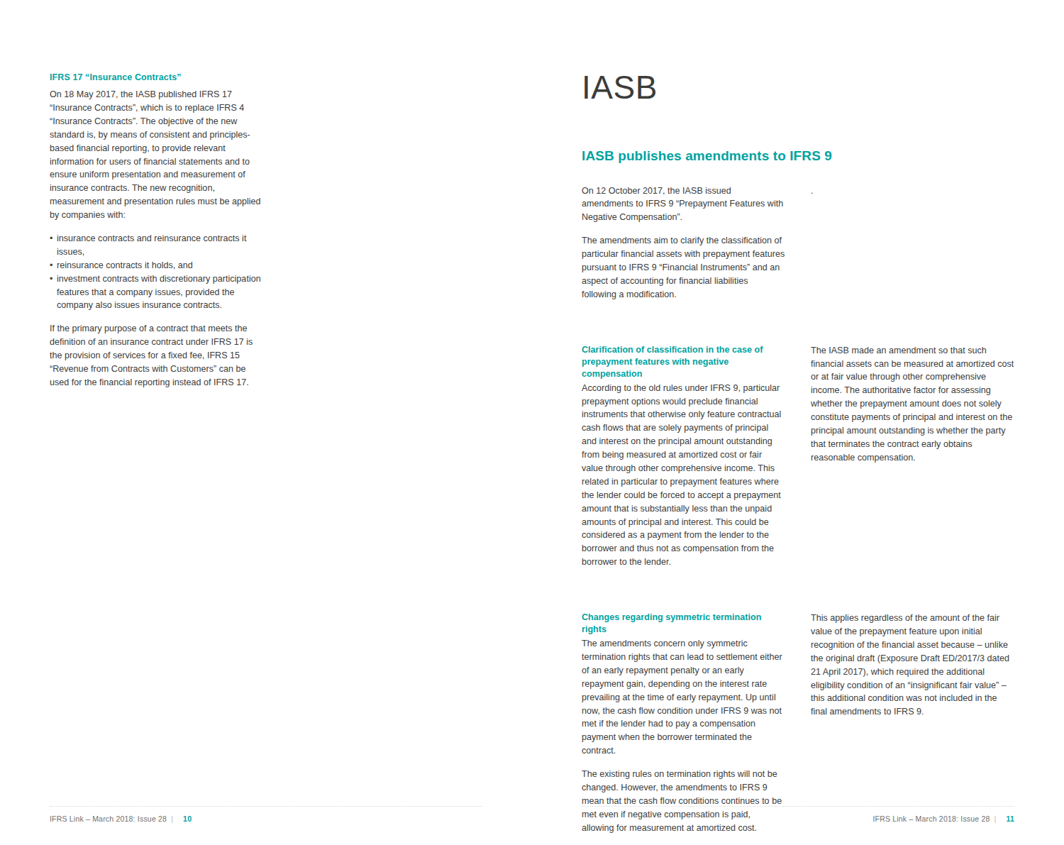IFRS 17 “Insurance Contracts”
On 18 May 2017, the IASB published IFRS 17 “Insurance Contracts”, which is to replace IFRS 4 “Insurance Contracts”. The objective of the new standard is, by means of consistent and principles-based financial reporting, to provide relevant information for users of financial statements and to ensure uniform presentation and measurement of insurance contracts. The new recognition, measurement and presentation rules must be applied by companies with:
insurance contracts and reinsurance contracts it issues,
reinsurance contracts it holds, and
investment contracts with discretionary participation features that a company issues, provided the company also issues insurance contracts.
If the primary purpose of a contract that meets the definition of an insurance contract under IFRS 17 is the provision of services for a fixed fee, IFRS 15 “Revenue from Contracts with Customers” can be used for the financial reporting instead of IFRS 17.
IASB
IASB publishes amendments to IFRS 9
On 12 October 2017, the IASB issued amendments to IFRS 9 “Prepayment Features with Negative Compensation”.
The amendments aim to clarify the classification of particular financial assets with prepayment features pursuant to IFRS 9 “Financial Instruments” and an aspect of accounting for financial liabilities following a modification.
.
Clarification of classification in the case of prepayment features with negative compensation
According to the old rules under IFRS 9, particular prepayment options would preclude financial instruments that otherwise only feature contractual cash flows that are solely payments of principal and interest on the principal amount outstanding from being measured at amortized cost or fair value through other comprehensive income. This related in particular to prepayment features where the lender could be forced to accept a prepayment amount that is substantially less than the unpaid amounts of principal and interest. This could be considered as a payment from the lender to the borrower and thus not as compensation from the borrower to the lender.
The IASB made an amendment so that such financial assets can be measured at amortized cost or at fair value through other comprehensive income. The authoritative factor for assessing whether the prepayment amount does not solely constitute payments of principal and interest on the principal amount outstanding is whether the party that terminates the contract early obtains reasonable compensation.
Changes regarding symmetric termination rights
The amendments concern only symmetric termination rights that can lead to settlement either of an early repayment penalty or an early repayment gain, depending on the interest rate prevailing at the time of early repayment. Up until now, the cash flow condition under IFRS 9 was not met if the lender had to pay a compensation payment when the borrower terminated the contract.
The existing rules on termination rights will not be changed. However, the amendments to IFRS 9 mean that the cash flow conditions continues to be met even if negative compensation is paid, allowing for measurement at amortized cost.
This applies regardless of the amount of the fair value of the prepayment feature upon initial recognition of the financial asset because – unlike the original draft (Exposure Draft ED/2017/3 dated 21 April 2017), which required the additional eligibility condition of an “insignificant fair value” – this additional condition was not included in the final amendments to IFRS 9.
IFRS Link – March 2018: Issue 28 | 10
IFRS Link – March 2018: Issue 28 | 11